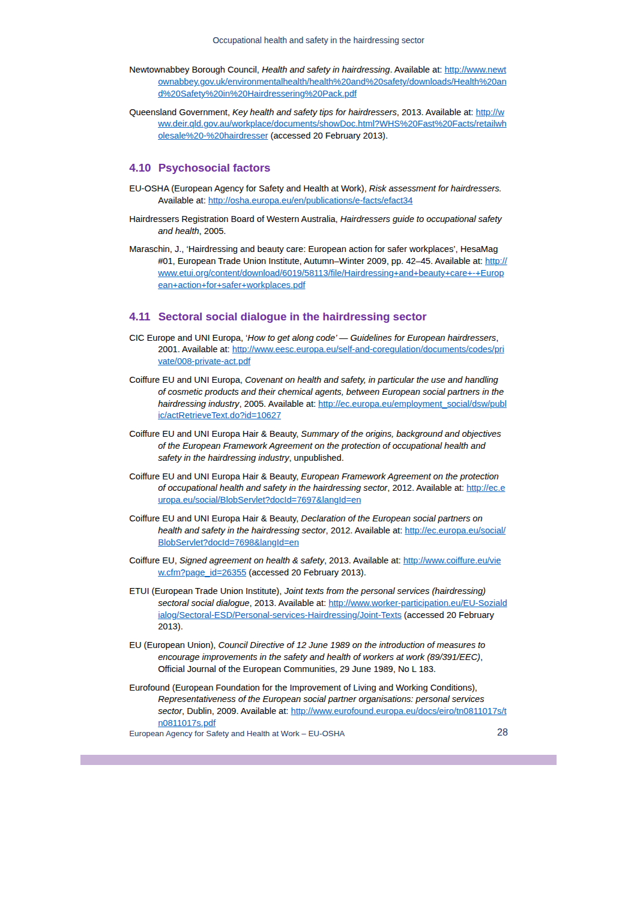Occupational health and safety in the hairdressing sector
Newtownabbey Borough Council, Health and safety in hairdressing. Available at: http://www.newtownabbey.gov.uk/environmentalhealth/health%20and%20safety/downloads/Health%20and%20Safety%20in%20Hairdressering%20Pack.pdf
Queensland Government, Key health and safety tips for hairdressers, 2013. Available at: http://www.deir.qld.gov.au/workplace/documents/showDoc.html?WHS%20Fast%20Facts/retailwholesale%20-%20hairdresser (accessed 20 February 2013).
4.10 Psychosocial factors
EU-OSHA (European Agency for Safety and Health at Work), Risk assessment for hairdressers. Available at: http://osha.europa.eu/en/publications/e-facts/efact34
Hairdressers Registration Board of Western Australia, Hairdressers guide to occupational safety and health, 2005.
Maraschin, J., ‘Hairdressing and beauty care: European action for safer workplaces’, HesaMag #01, European Trade Union Institute, Autumn–Winter 2009, pp. 42–45. Available at: http://www.etui.org/content/download/6019/58113/file/Hairdressing+and+beauty+care+-+European+action+for+safer+workplaces.pdf
4.11 Sectoral social dialogue in the hairdressing sector
CIC Europe and UNI Europa, ‘How to get along code’ — Guidelines for European hairdressers, 2001. Available at: http://www.eesc.europa.eu/self-and-coregulation/documents/codes/private/008-private-act.pdf
Coiffure EU and UNI Europa, Covenant on health and safety, in particular the use and handling of cosmetic products and their chemical agents, between European social partners in the hairdressing industry, 2005. Available at: http://ec.europa.eu/employment_social/dsw/public/actRetrieveText.do?id=10627
Coiffure EU and UNI Europa Hair & Beauty, Summary of the origins, background and objectives of the European Framework Agreement on the protection of occupational health and safety in the hairdressing industry, unpublished.
Coiffure EU and UNI Europa Hair & Beauty, European Framework Agreement on the protection of occupational health and safety in the hairdressing sector, 2012. Available at: http://ec.europa.eu/social/BlobServlet?docId=7697&langId=en
Coiffure EU and UNI Europa Hair & Beauty, Declaration of the European social partners on health and safety in the hairdressing sector, 2012. Available at: http://ec.europa.eu/social/BlobServlet?docId=7698&langId=en
Coiffure EU, Signed agreement on health & safety, 2013. Available at: http://www.coiffure.eu/view.cfm?page_id=26355 (accessed 20 February 2013).
ETUI (European Trade Union Institute), Joint texts from the personal services (hairdressing) sectoral social dialogue, 2013. Available at: http://www.worker-participation.eu/EU-Sozialdialog/Sectoral-ESD/Personal-services-Hairdressing/Joint-Texts (accessed 20 February 2013).
EU (European Union), Council Directive of 12 June 1989 on the introduction of measures to encourage improvements in the safety and health of workers at work (89/391/EEC), Official Journal of the European Communities, 29 June 1989, No L 183.
Eurofound (European Foundation for the Improvement of Living and Working Conditions), Representativeness of the European social partner organisations: personal services sector, Dublin, 2009. Available at: http://www.eurofound.europa.eu/docs/eiro/tn0811017s/tn0811017s.pdf
European Agency for Safety and Health at Work – EU-OSHA
28